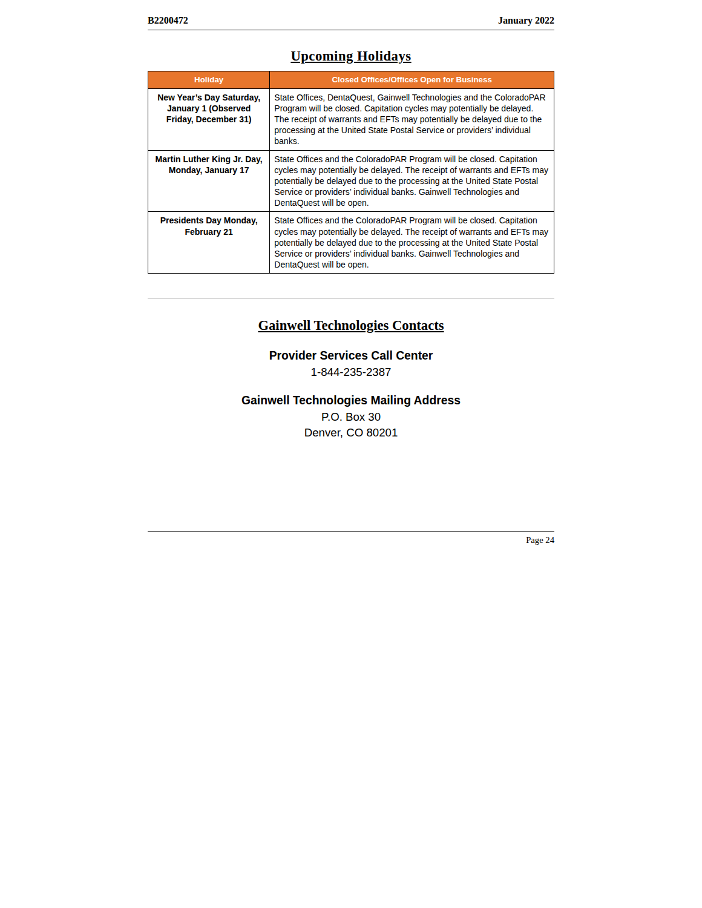B2200472 January 2022
Upcoming Holidays
| Holiday | Closed Offices/Offices Open for Business |
| --- | --- |
| New Year’s Day Saturday, January 1 (Observed Friday, December 31) | State Offices, DentaQuest, Gainwell Technologies and the ColoradoPAR Program will be closed. Capitation cycles may potentially be delayed. The receipt of warrants and EFTs may potentially be delayed due to the processing at the United State Postal Service or providers’ individual banks. |
| Martin Luther King Jr. Day, Monday, January 17 | State Offices and the ColoradoPAR Program will be closed. Capitation cycles may potentially be delayed. The receipt of warrants and EFTs may potentially be delayed due to the processing at the United State Postal Service or providers’ individual banks. Gainwell Technologies and DentaQuest will be open. |
| Presidents Day Monday, February 21 | State Offices and the ColoradoPAR Program will be closed. Capitation cycles may potentially be delayed. The receipt of warrants and EFTs may potentially be delayed due to the processing at the United State Postal Service or providers’ individual banks. Gainwell Technologies and DentaQuest will be open. |
Gainwell Technologies Contacts
Provider Services Call Center
1-844-235-2387
Gainwell Technologies Mailing Address
P.O. Box 30
Denver, CO 80201
Page 24